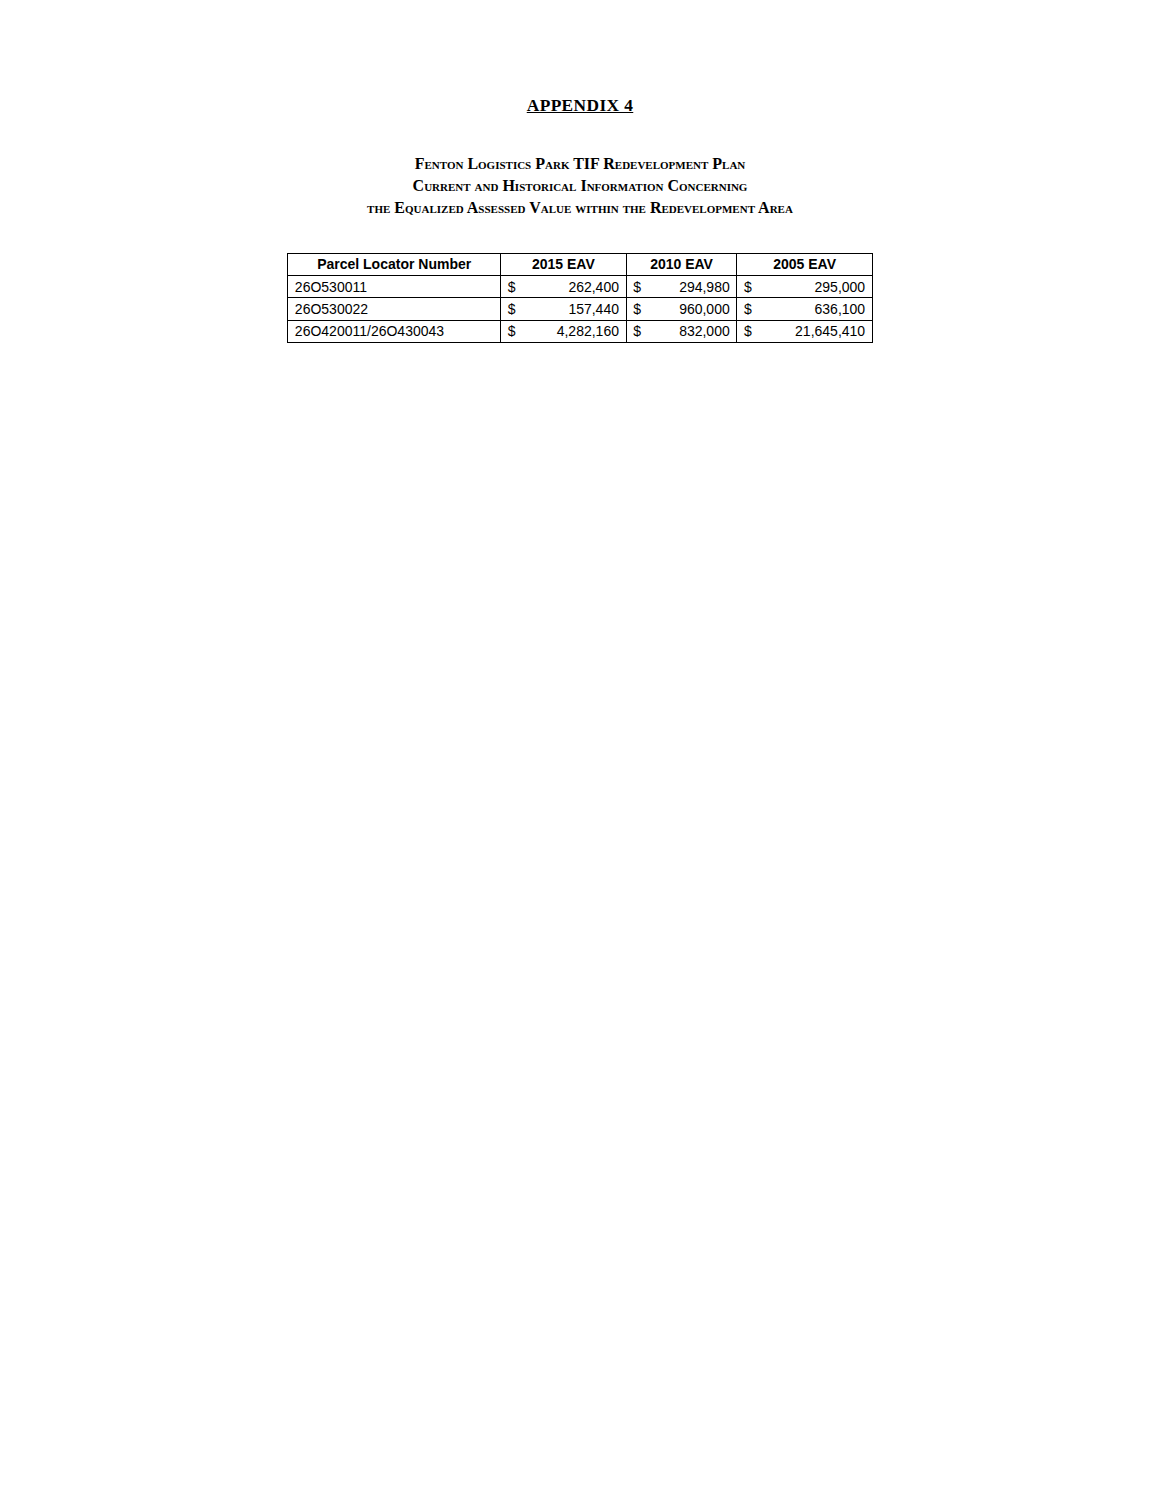APPENDIX 4
Fenton Logistics Park TIF Redevelopment Plan Current and Historical Information Concerning the Equalized Assessed Value within the Redevelopment Area
| Parcel Locator Number | 2015 EAV | 2010 EAV | 2005 EAV |
| --- | --- | --- | --- |
| 26O530011 | $ 262,400 | $ 294,980 | $ 295,000 |
| 26O530022 | $ 157,440 | $ 960,000 | $ 636,100 |
| 26O420011/26O430043 | $ 4,282,160 | $ 832,000 | $ 21,645,410 |